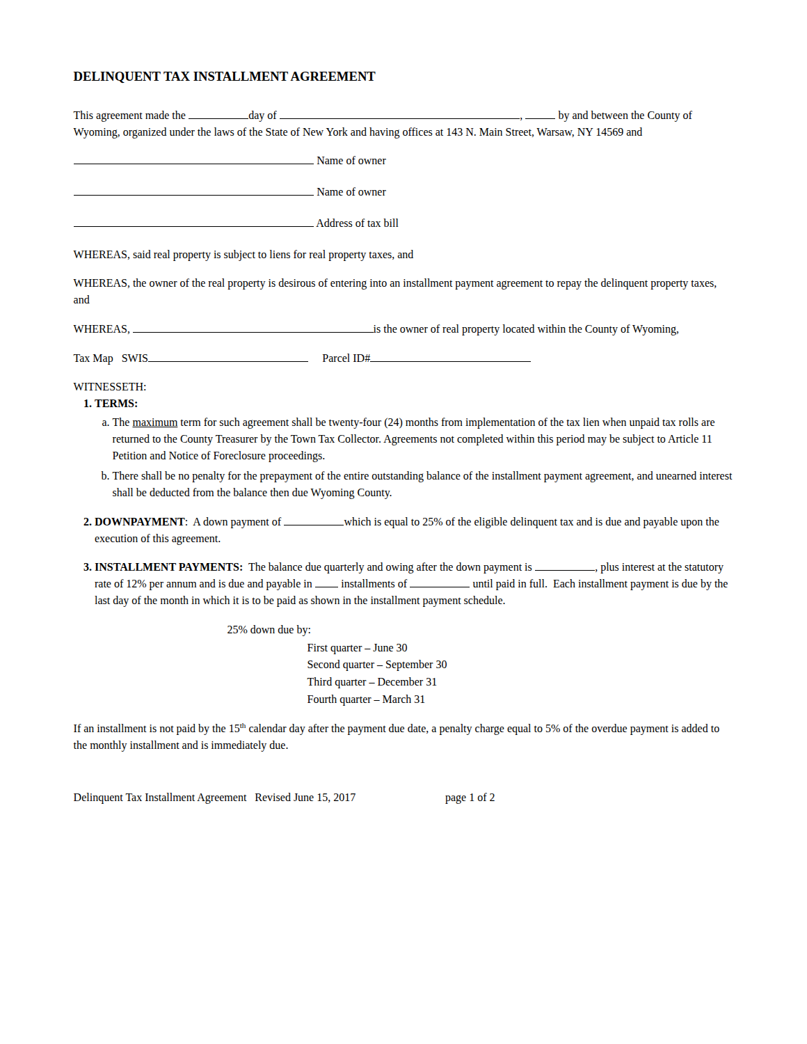DELINQUENT TAX INSTALLMENT AGREEMENT
This agreement made the day of , by and between the County of Wyoming, organized under the laws of the State of New York and having offices at 143 N. Main Street, Warsaw, NY 14569 and
Name of owner
Name of owner
Address of tax bill
WHEREAS, said real property is subject to liens for real property taxes, and
WHEREAS, the owner of the real property is desirous of entering into an installment payment agreement to repay the delinquent property taxes, and
WHEREAS, is the owner of real property located within the County of Wyoming,
Tax Map SWIS Parcel ID#
WITNESSETH:
TERMS:
The maximum term for such agreement shall be twenty-four (24) months from implementation of the tax lien when unpaid tax rolls are returned to the County Treasurer by the Town Tax Collector. Agreements not completed within this period may be subject to Article 11 Petition and Notice of Foreclosure proceedings.
There shall be no penalty for the prepayment of the entire outstanding balance of the installment payment agreement, and unearned interest shall be deducted from the balance then due Wyoming County.
DOWNPAYMENT: A down payment of which is equal to 25% of the eligible delinquent tax and is due and payable upon the execution of this agreement.
INSTALLMENT PAYMENTS: The balance due quarterly and owing after the down payment is , plus interest at the statutory rate of 12% per annum and is due and payable in installments of until paid in full. Each installment payment is due by the last day of the month in which it is to be paid as shown in the installment payment schedule.
25% down due by:
First quarter – June 30
Second quarter – September 30
Third quarter – December 31
Fourth quarter – March 31
If an installment is not paid by the 15th calendar day after the payment due date, a penalty charge equal to 5% of the overdue payment is added to the monthly installment and is immediately due.
Delinquent Tax Installment Agreement Revised June 15, 2017 page 1 of 2